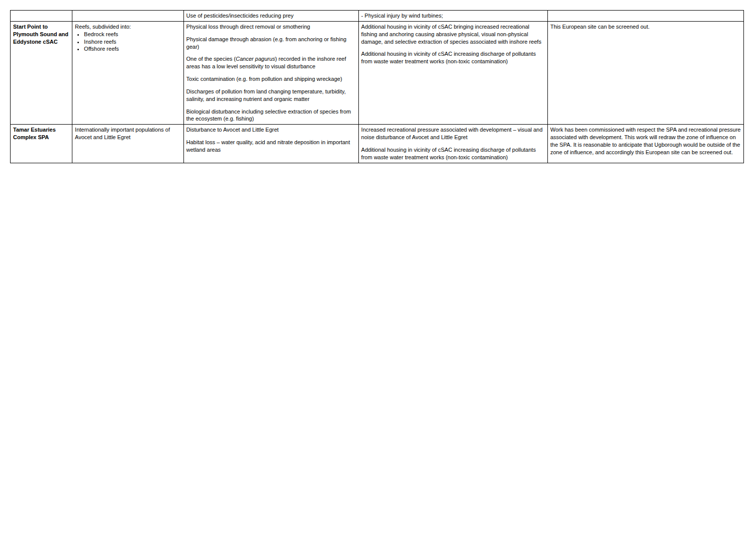| | | Use of pesticides/insecticides reducing prey | - Physical injury by wind turbines; | |
| Start Point to Plymouth Sound and Eddystone cSAC | Reefs, subdivided into: Bedrock reefs Inshore reefs Offshore reefs | Physical loss through direct removal or smothering Physical damage through abrasion (e.g. from anchoring or fishing gear) One of the species ( Cancer pagurus ) recorded in the inshore reef areas has a low level sensitivity to visual disturbance Toxic contamination (e.g. from pollution and shipping wreckage) Discharges of pollution from land changing temperature, turbidity, salinity, and increasing nutrient and organic matter Biological disturbance including selective extraction of species from the ecosystem (e.g. fishing) | Additional housing in vicinity of cSAC bringing increased recreational fishing and anchoring causing abrasive physical, visual non-physical damage, and selective extraction of species associated with inshore reefs Additional housing in vicinity of cSAC increasing discharge of pollutants from waste water treatment works (non-toxic contamination) | This European site can be screened out. |
| Tamar Estuaries Complex SPA | Internationally important populations of Avocet and Little Egret | Disturbance to Avocet and Little Egret Habitat loss – water quality, acid and nitrate deposition in important wetland areas | Increased recreational pressure associated with development – visual and noise disturbance of Avocet and Little Egret Additional housing in vicinity of cSAC increasing discharge of pollutants from waste water treatment works (non-toxic contamination) | Work has been commissioned with respect the SPA and recreational pressure associated with development. This work will redraw the zone of influence on the SPA. It is reasonable to anticipate that Ugborough would be outside of the zone of influence, and accordingly this European site can be screened out. |